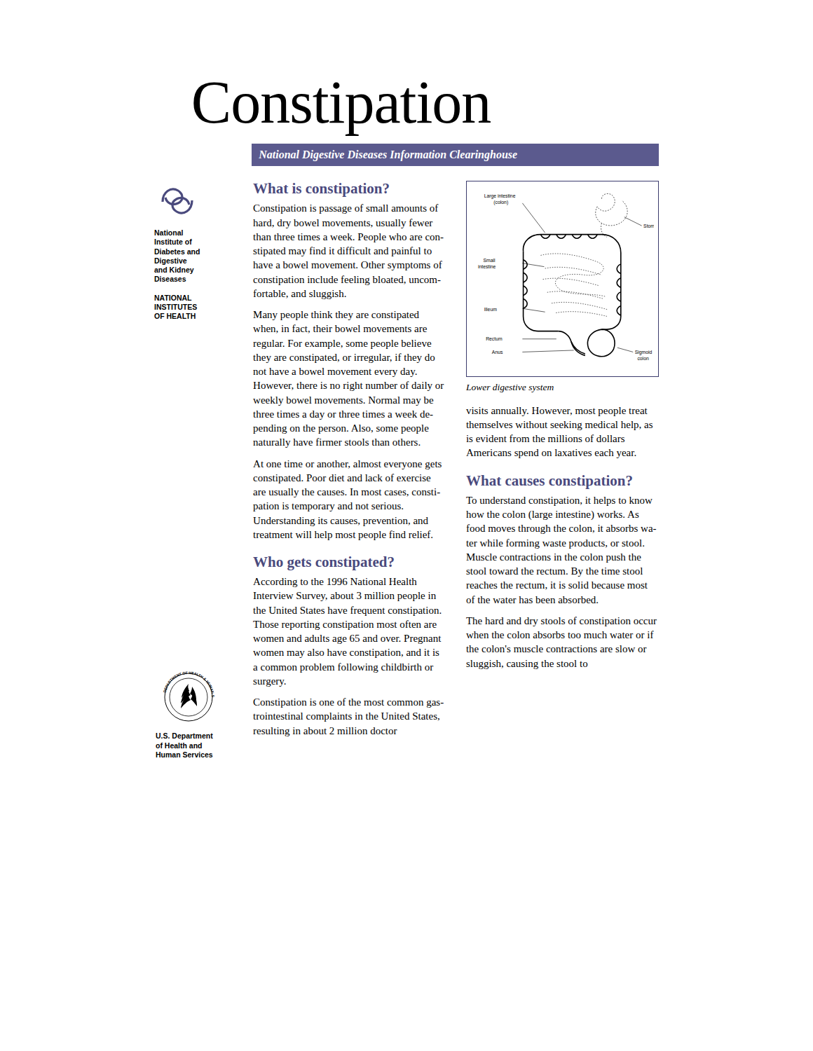Constipation
National Digestive Diseases Information Clearinghouse
National
Institute of
Diabetes and
Digestive
and Kidney
Diseases
NATIONAL
INSTITUTES
OF HEALTH
DEPARTMENT OF HEALTH & HUMAN SERVICES · USA
U.S. Department
of Health and
Human Services
What is constipation?
Constipation is passage of small amounts of hard, dry bowel movements, usually fewer than three times a week. People who are constipated may find it difficult and painful to have a bowel movement. Other symptoms of constipation include feeling bloated, uncomfortable, and sluggish.
Many people think they are constipated when, in fact, their bowel movements are regular. For example, some people believe they are constipated, or irregular, if they do not have a bowel movement every day. However, there is no right number of daily or weekly bowel movements. Normal may be three times a day or three times a week depending on the person. Also, some people naturally have firmer stools than others.
At one time or another, almost everyone gets constipated. Poor diet and lack of exercise are usually the causes. In most cases, constipation is temporary and not serious. Understanding its causes, prevention, and treatment will help most people find relief.
Who gets constipated?
According to the 1996 National Health Interview Survey, about 3 million people in the United States have frequent constipation. Those reporting constipation most often are women and adults age 65 and over. Pregnant women may also have constipation, and it is a common problem following childbirth or surgery.
Constipation is one of the most common gastrointestinal complaints in the United States, resulting in about 2 million doctor
Large intestine (colon) Stomach Small intestine Illeum Rectum Anus Sigmoid colon
Lower digestive system
visits annually. However, most people treat themselves without seeking medical help, as is evident from the millions of dollars Americans spend on laxatives each year.
What causes constipation?
To understand constipation, it helps to know how the colon (large intestine) works. As food moves through the colon, it absorbs water while forming waste products, or stool. Muscle contractions in the colon push the stool toward the rectum. By the time stool reaches the rectum, it is solid because most of the water has been absorbed.
The hard and dry stools of constipation occur when the colon absorbs too much water or if the colon's muscle contractions are slow or sluggish, causing the stool to